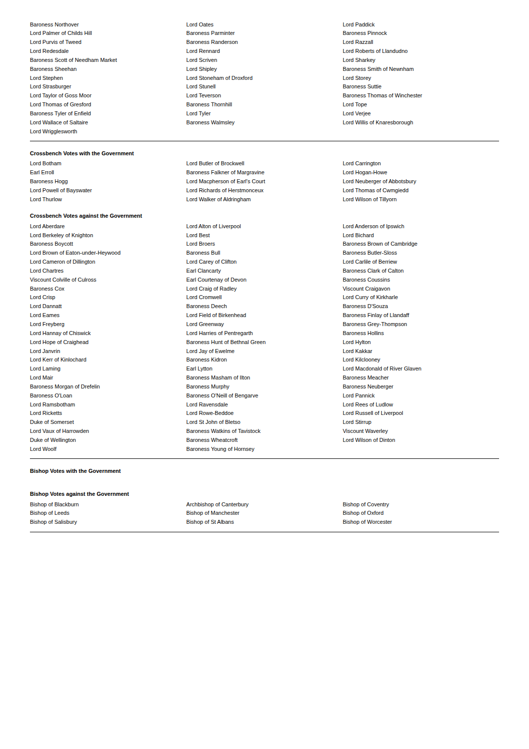| Baroness Northover | Lord Oates | Lord Paddick |
| Lord Palmer of Childs Hill | Baroness Parminter | Baroness Pinnock |
| Lord Purvis of Tweed | Baroness Randerson | Lord Razzall |
| Lord Redesdale | Lord Rennard | Lord Roberts of Llandudno |
| Baroness Scott of Needham Market | Lord Scriven | Lord Sharkey |
| Baroness Sheehan | Lord Shipley | Baroness Smith of Newnham |
| Lord Stephen | Lord Stoneham of Droxford | Lord Storey |
| Lord Strasburger | Lord Stunell | Baroness Suttie |
| Lord Taylor of Goss Moor | Lord Teverson | Baroness Thomas of Winchester |
| Lord Thomas of Gresford | Baroness Thornhill | Lord Tope |
| Baroness Tyler of Enfield | Lord Tyler | Lord Verjee |
| Lord Wallace of Saltaire | Baroness Walmsley | Lord Willis of Knaresborough |
| Lord Wrigglesworth | | |
Crossbench Votes with the Government
| Lord Botham | Lord Butler of Brockwell | Lord Carrington |
| Earl Erroll | Baroness Falkner of Margravine | Lord Hogan-Howe |
| Baroness Hogg | Lord Macpherson of Earl's Court | Lord Neuberger of Abbotsbury |
| Lord Powell of Bayswater | Lord Richards of Herstmonceux | Lord Thomas of Cwmgiedd |
| Lord Thurlow | Lord Walker of Aldringham | Lord Wilson of Tillyorn |
Crossbench Votes against the Government
| Lord Aberdare | Lord Alton of Liverpool | Lord Anderson of Ipswich |
| Lord Berkeley of Knighton | Lord Best | Lord Bichard |
| Baroness Boycott | Lord Broers | Baroness Brown of Cambridge |
| Lord Brown of Eaton-under-Heywood | Baroness Bull | Baroness Butler-Sloss |
| Lord Cameron of Dillington | Lord Carey of Clifton | Lord Carlile of Berriew |
| Lord Chartres | Earl Clancarty | Baroness Clark of Calton |
| Viscount Colville of Culross | Earl Courtenay of Devon | Baroness Coussins |
| Baroness Cox | Lord Craig of Radley | Viscount Craigavon |
| Lord Crisp | Lord Cromwell | Lord Curry of Kirkharle |
| Lord Dannatt | Baroness Deech | Baroness D'Souza |
| Lord Eames | Lord Field of Birkenhead | Baroness Finlay of Llandaff |
| Lord Freyberg | Lord Greenway | Baroness Grey-Thompson |
| Lord Hannay of Chiswick | Lord Harries of Pentregarth | Baroness Hollins |
| Lord Hope of Craighead | Baroness Hunt of Bethnal Green | Lord Hylton |
| Lord Janvrin | Lord Jay of Ewelme | Lord Kakkar |
| Lord Kerr of Kinlochard | Baroness Kidron | Lord Kilclooney |
| Lord Laming | Earl Lytton | Lord Macdonald of River Glaven |
| Lord Mair | Baroness Masham of Ilton | Baroness Meacher |
| Baroness Morgan of Drefelin | Baroness Murphy | Baroness Neuberger |
| Baroness O'Loan | Baroness O'Neill of Bengarve | Lord Pannick |
| Lord Ramsbotham | Lord Ravensdale | Lord Rees of Ludlow |
| Lord Ricketts | Lord Rowe-Beddoe | Lord Russell of Liverpool |
| Duke of Somerset | Lord St John of Bletso | Lord Stirrup |
| Lord Vaux of Harrowden | Baroness Watkins of Tavistock | Viscount Waverley |
| Duke of Wellington | Baroness Wheatcroft | Lord Wilson of Dinton |
| Lord Woolf | Baroness Young of Hornsey | |
Bishop Votes with the Government
Bishop Votes against the Government
| Bishop of Blackburn | Archbishop of Canterbury | Bishop of Coventry |
| Bishop of Leeds | Bishop of Manchester | Bishop of Oxford |
| Bishop of Salisbury | Bishop of St Albans | Bishop of Worcester |